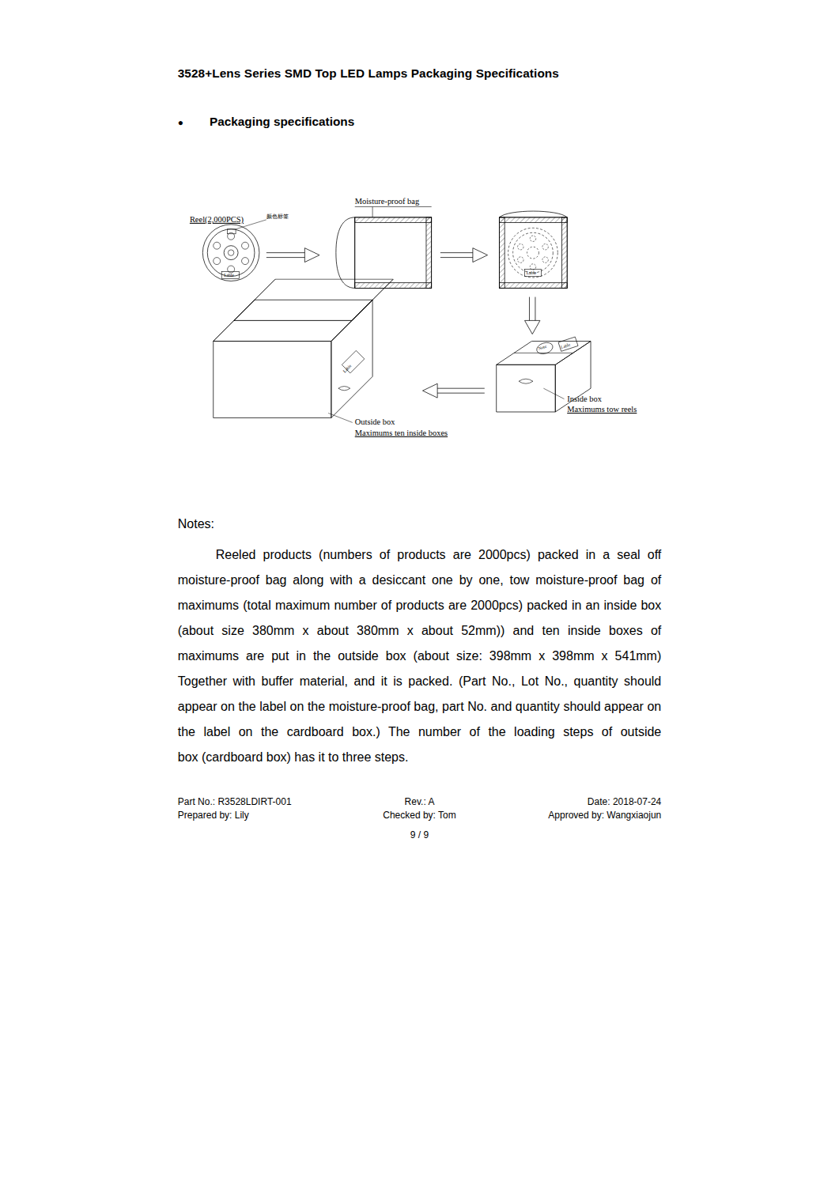3528+Lens Series SMD Top LED Lamps Packaging Specifications
Packaging specifications
Moisture-proof bag Reel(2,000PCS) 颜色标签 Lable Lable Note Lable Lable Inside box Maximums tow reels Outside box Maximums ten inside boxes
Notes:
Reeled products (numbers of products are 2000pcs) packed in a seal off moisture-proof bag along with a desiccant one by one, tow moisture-proof bag of maximums (total maximum number of products are 2000pcs) packed in an inside box (about size 380mm x about 380mm x about 52mm)) and ten inside boxes of maximums are put in the outside box (about size: 398mm x 398mm x 541mm) Together with buffer material, and it is packed. (Part No., Lot No., quantity should appear on the label on the moisture-proof bag, part No. and quantity should appear on the label on the cardboard box.) The number of the loading steps of outside box (cardboard box) has it to three steps.
Part No.: R3528LDIRT-001
Rev.: A
Date: 2018-07-24
Prepared by: Lily
Checked by: Tom
Approved by: Wangxiaojun
9 / 9